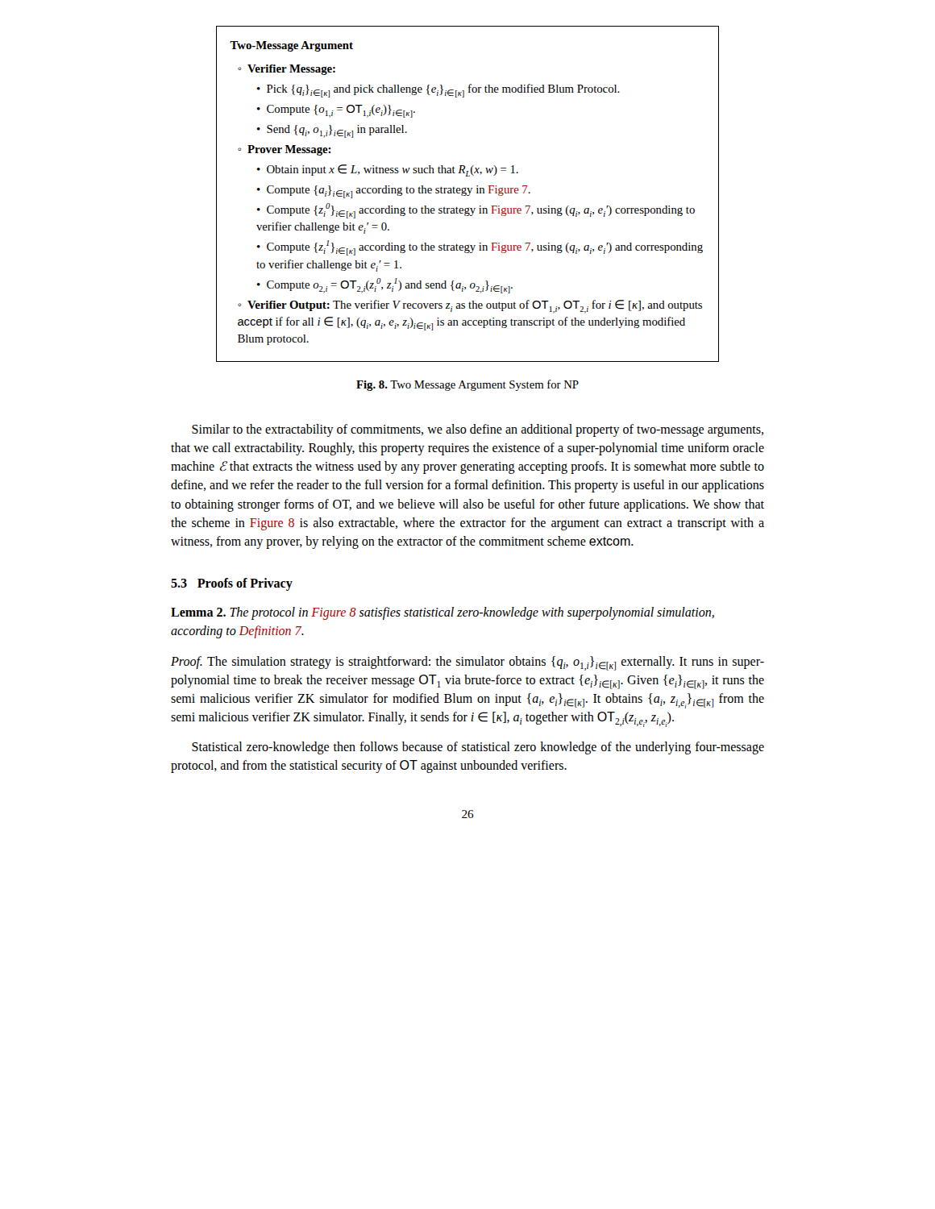Two-Message Argument
Verifier Message:
Pick {qi}i∈[κ] and pick challenge {ei}i∈[κ] for the modified Blum Protocol.
Compute {o1,i = OT1,i(ei)}i∈[κ].
Send {qi, o1,i}i∈[κ] in parallel.
Prover Message:
Obtain input x ∈ L, witness w such that RL(x, w) = 1.
Compute {ai}i∈[κ] according to the strategy in Figure 7.
Compute {zi0}i∈[κ] according to the strategy in Figure 7, using (qi, ai, ei′) corresponding to verifier challenge bit ei′ = 0.
Compute {zi1}i∈[κ] according to the strategy in Figure 7, using (qi, ai, ei′) and corresponding to verifier challenge bit ei′ = 1.
Compute o2,i = OT2,i(zi0, zi1) and send {ai, o2,i}i∈[κ].
Verifier Output: The verifier V recovers zi as the output of OT1,i, OT2,i for i ∈ [κ], and outputs accept if for all i ∈ [κ], (qi, ai, ei, zi)i∈[κ] is an accepting transcript of the underlying modified Blum protocol.
Fig. 8. Two Message Argument System for NP
Similar to the extractability of commitments, we also define an additional property of two-message arguments, that we call extractability. Roughly, this property requires the existence of a super-polynomial time uniform oracle machine ℰ that extracts the witness used by any prover generating accepting proofs. It is somewhat more subtle to define, and we refer the reader to the full version for a formal definition. This property is useful in our applications to obtaining stronger forms of OT, and we believe will also be useful for other future applications. We show that the scheme in Figure 8 is also extractable, where the extractor for the argument can extract a transcript with a witness, from any prover, by relying on the extractor of the commitment scheme extcom.
5.3 Proofs of Privacy
Lemma 2. The protocol in Figure 8 satisfies statistical zero-knowledge with superpolynomial simulation, according to Definition 7.
Proof. The simulation strategy is straightforward: the simulator obtains {qi, o1,i}i∈[κ] externally. It runs in super-polynomial time to break the receiver message OT1 via brute-force to extract {ei}i∈[κ]. Given {ei}i∈[κ], it runs the semi malicious verifier ZK simulator for modified Blum on input {ai, ei}i∈[κ]. It obtains {ai, zi,ei}i∈[κ] from the semi malicious verifier ZK simulator. Finally, it sends for i ∈ [κ], ai together with OT2,i(zi,ei, zi,ei).
Statistical zero-knowledge then follows because of statistical zero knowledge of the underlying four-message protocol, and from the statistical security of OT against unbounded verifiers.
26